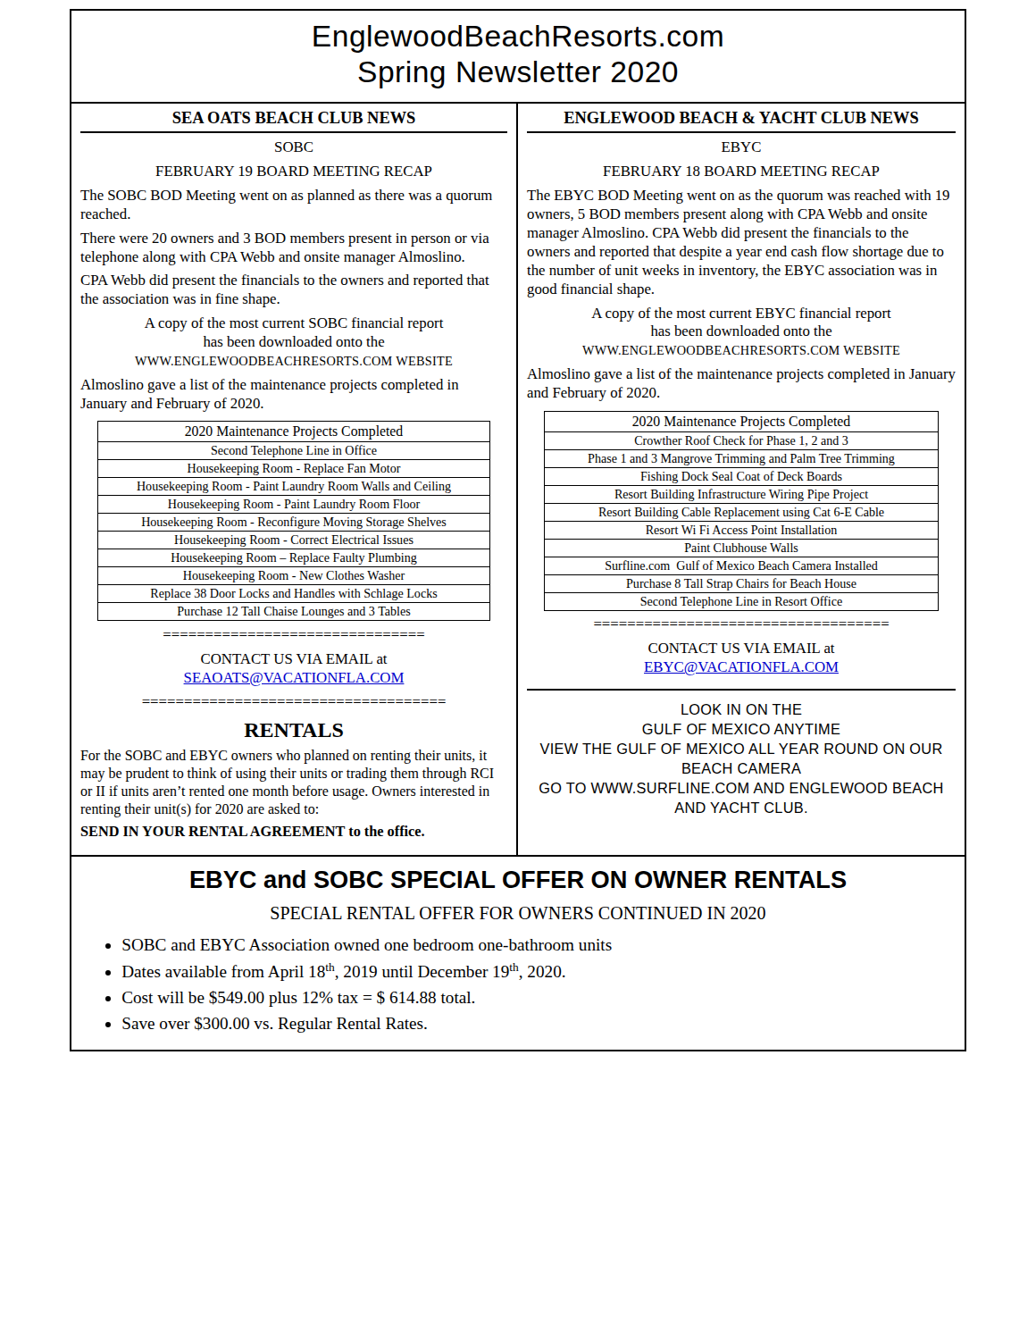EnglewoodBeachResorts.com
Spring Newsletter 2020
SEA OATS BEACH CLUB NEWS
SOBC
FEBRUARY 19 BOARD MEETING RECAP
The SOBC BOD Meeting went on as planned as there was a quorum reached.
There were 20 owners and 3 BOD members present in person or via telephone along with CPA Webb and onsite manager Almoslino.
CPA Webb did present the financials to the owners and reported that the association was in fine shape.
A copy of the most current SOBC financial report
has been downloaded onto the
WWW.ENGLEWOODBEACHRESORTS.COM WEBSITE
Almoslino gave a list of the maintenance projects completed in January and February of 2020.
2020 Maintenance Projects Completed
| Second Telephone Line in Office |
| Housekeeping Room - Replace Fan Motor |
| Housekeeping Room - Paint Laundry Room Walls and Ceiling |
| Housekeeping Room - Paint Laundry Room Floor |
| Housekeeping Room - Reconfigure Moving Storage Shelves |
| Housekeeping Room - Correct Electrical Issues |
| Housekeeping Room – Replace Faulty Plumbing |
| Housekeeping Room - New Clothes Washer |
| Replace 38 Door Locks and Handles with Schlage Locks |
| Purchase 12 Tall Chaise Lounges and 3 Tables |
===============================
CONTACT US VIA EMAIL at
SEAOATS@VACATIONFLA.COM
====================================
RENTALS
For the SOBC and EBYC owners who planned on renting their units, it may be prudent to think of using their units or trading them through RCI or II if units aren’t rented one month before usage. Owners interested in renting their unit(s) for 2020 are asked to:
SEND IN YOUR RENTAL AGREEMENT to the office.
ENGLEWOOD BEACH & YACHT CLUB NEWS
EBYC
FEBRUARY 18 BOARD MEETING RECAP
The EBYC BOD Meeting went on as the quorum was reached with 19 owners, 5 BOD members present along with CPA Webb and onsite manager Almoslino. CPA Webb did present the financials to the owners and reported that despite a year end cash flow shortage due to the number of unit weeks in inventory, the EBYC association was in good financial shape.
A copy of the most current EBYC financial report
has been downloaded onto the
WWW.ENGLEWOODBEACHRESORTS.COM WEBSITE
Almoslino gave a list of the maintenance projects completed in January and February of 2020.
2020 Maintenance Projects Completed
| Crowther Roof Check for Phase 1, 2 and 3 |
| Phase 1 and 3 Mangrove Trimming and Palm Tree Trimming |
| Fishing Dock Seal Coat of Deck Boards |
| Resort Building Infrastructure Wiring Pipe Project |
| Resort Building Cable Replacement using Cat 6-E Cable |
| Resort Wi Fi Access Point Installation |
| Paint Clubhouse Walls |
| Surfline.com Gulf of Mexico Beach Camera Installed |
| Purchase 8 Tall Strap Chairs for Beach House |
| Second Telephone Line in Resort Office |
===================================
CONTACT US VIA EMAIL at
EBYC@VACATIONFLA.COM
Look in on the
Gulf of Mexico anytime
View the Gulf of Mexico all year round on our beach camera
Go to www.surfline.com and Englewood Beach and Yacht Club.
EBYC and SOBC SPECIAL OFFER ON OWNER RENTALS
SPECIAL RENTAL OFFER FOR OWNERS CONTINUED IN 2020
SOBC and EBYC Association owned one bedroom one-bathroom units
Dates available from April 18th, 2019 until December 19th, 2020.
Cost will be $549.00 plus 12% tax = $ 614.88 total.
Save over $300.00 vs. Regular Rental Rates.